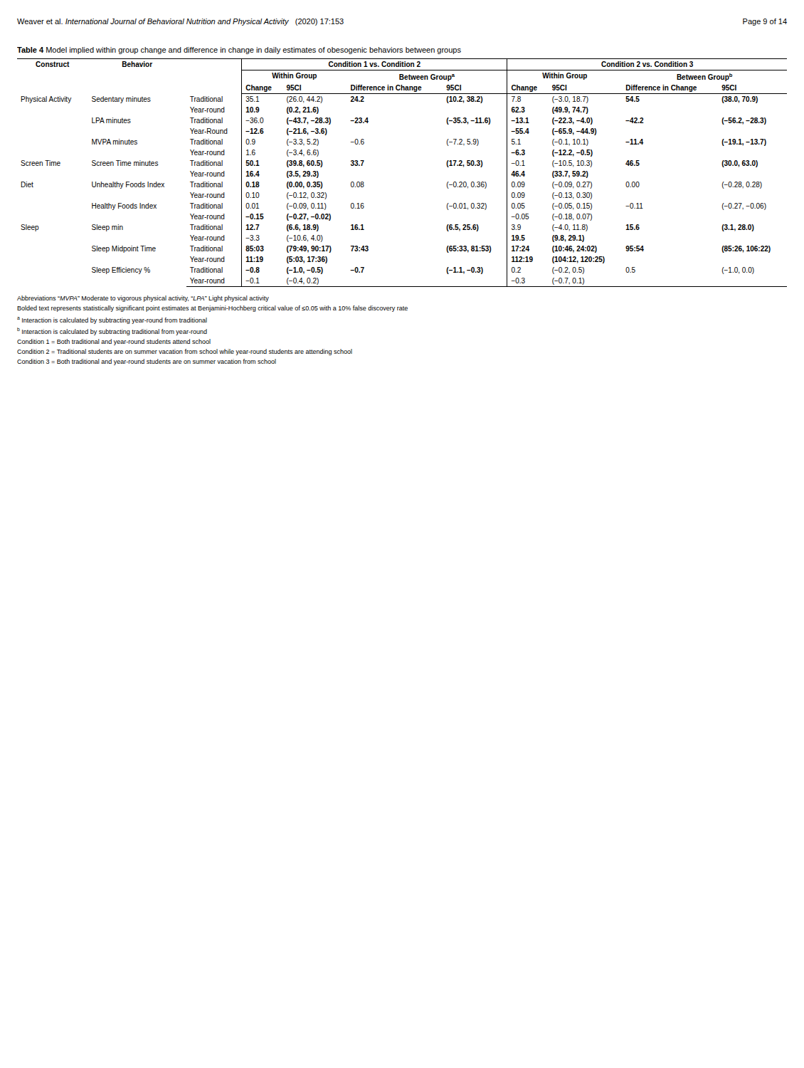Weaver et al. International Journal of Behavioral Nutrition and Physical Activity (2020) 17:153
Page 9 of 14
Table 4 Model implied within group change and difference in change in daily estimates of obesogenic behaviors between groups
| Construct | Behavior | | Condition 1 vs. Condition 2 | Condition 2 vs. Condition 3 |
| --- | --- | --- | --- | --- |
| Within Group | Between Group a | Within Group | Between Group b |
| Change | 95CI | Difference in Change | 95CI | Change | 95CI | Difference in Change | 95CI |
| Physical Activity | Sedentary minutes | Traditional | 35.1 | (26.0, 44.2) | 24.2 | (10.2, 38.2) | 7.8 | (−3.0, 18.7) | 54.5 | (38.0, 70.9) |
| Year-round | 10.9 | (0.2, 21.6) | | | 62.3 | (49.9, 74.7) | | |
| LPA minutes | Traditional | −36.0 | (−43.7, −28.3) | −23.4 | (−35.3, −11.6) | −13.1 | (−22.3, −4.0) | −42.2 | (−56.2, −28.3) |
| Year-Round | −12.6 | (−21.6, −3.6) | | | −55.4 | (−65.9, −44.9) | | |
| MVPA minutes | Traditional | 0.9 | (−3.3, 5.2) | −0.6 | (−7.2, 5.9) | 5.1 | (−0.1, 10.1) | −11.4 | (−19.1, −13.7) |
| Year-round | 1.6 | (−3.4, 6.6) | | | −6.3 | (−12.2, −0.5) | | |
| Screen Time | Screen Time minutes | Traditional | 50.1 | (39.8, 60.5) | 33.7 | (17.2, 50.3) | −0.1 | (−10.5, 10.3) | 46.5 | (30.0, 63.0) |
| Year-round | 16.4 | (3.5, 29.3) | | | 46.4 | (33.7, 59.2) | | |
| Diet | Unhealthy Foods Index | Traditional | 0.18 | (0.00, 0.35) | 0.08 | (−0.20, 0.36) | 0.09 | (−0.09, 0.27) | 0.00 | (−0.28, 0.28) |
| Year-round | 0.10 | (−0.12, 0.32) | | | 0.09 | (−0.13, 0.30) | | |
| Healthy Foods Index | Traditional | 0.01 | (−0.09, 0.11) | 0.16 | (−0.01, 0.32) | 0.05 | (−0.05, 0.15) | −0.11 | (−0.27, −0.06) |
| Year-round | −0.15 | (−0.27, −0.02) | | | −0.05 | (−0.18, 0.07) | | |
| Sleep | Sleep min | Traditional | 12.7 | (6.6, 18.9) | 16.1 | (6.5, 25.6) | 3.9 | (−4.0, 11.8) | 15.6 | (3.1, 28.0) |
| Year-round | −3.3 | (−10.6, 4.0) | | | 19.5 | (9.8, 29.1) | | |
| Sleep Midpoint Time | Traditional | 85:03 | (79:49, 90:17) | 73:43 | (65:33, 81:53) | 17:24 | (10:46, 24:02) | 95:54 | (85:26, 106:22) |
| Year-round | 11:19 | (5:03, 17:36) | | | 112:19 | (104:12, 120:25) | | |
| Sleep Efficiency % | Traditional | −0.8 | (−1.0, −0.5) | −0.7 | (−1.1, −0.3) | 0.2 | (−0.2, 0.5) | 0.5 | (−1.0, 0.0) |
| Year-round | −0.1 | (−0.4, 0.2) | | | −0.3 | (−0.7, 0.1) | | |
Abbreviations “MVPA” Moderate to vigorous physical activity, “LPA” Light physical activity
Bolded text represents statistically significant point estimates at Benjamini-Hochberg critical value of ≤0.05 with a 10% false discovery rate
a Interaction is calculated by subtracting year-round from traditional
b Interaction is calculated by subtracting traditional from year-round
Condition 1 = Both traditional and year-round students attend school
Condition 2 = Traditional students are on summer vacation from school while year-round students are attending school
Condition 3 = Both traditional and year-round students are on summer vacation from school